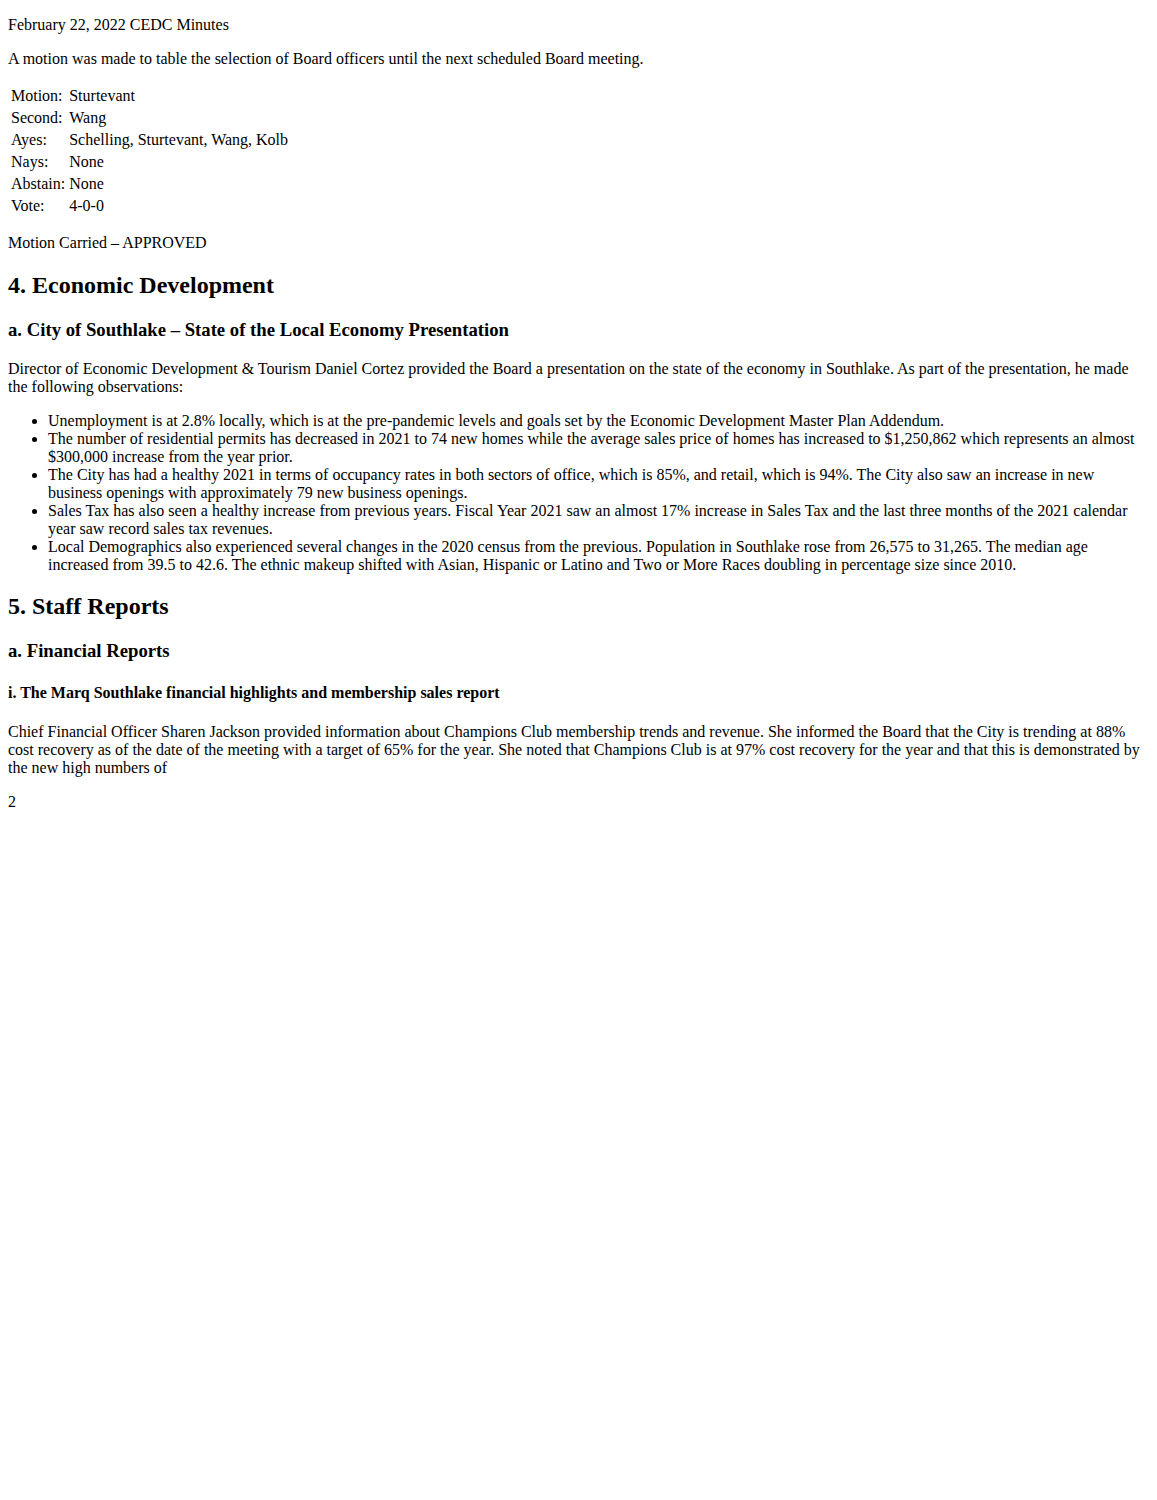February 22, 2022 CEDC Minutes
A motion was made to table the selection of Board officers until the next scheduled Board meeting.
| Motion: | Sturtevant |
| Second: | Wang |
| Ayes: | Schelling, Sturtevant, Wang, Kolb |
| Nays: | None |
| Abstain: | None |
| Vote: | 4-0-0 |
Motion Carried – APPROVED
4. Economic Development
a. City of Southlake – State of the Local Economy Presentation
Director of Economic Development & Tourism Daniel Cortez provided the Board a presentation on the state of the economy in Southlake. As part of the presentation, he made the following observations:
Unemployment is at 2.8% locally, which is at the pre-pandemic levels and goals set by the Economic Development Master Plan Addendum.
The number of residential permits has decreased in 2021 to 74 new homes while the average sales price of homes has increased to $1,250,862 which represents an almost $300,000 increase from the year prior.
The City has had a healthy 2021 in terms of occupancy rates in both sectors of office, which is 85%, and retail, which is 94%. The City also saw an increase in new business openings with approximately 79 new business openings.
Sales Tax has also seen a healthy increase from previous years. Fiscal Year 2021 saw an almost 17% increase in Sales Tax and the last three months of the 2021 calendar year saw record sales tax revenues.
Local Demographics also experienced several changes in the 2020 census from the previous. Population in Southlake rose from 26,575 to 31,265. The median age increased from 39.5 to 42.6. The ethnic makeup shifted with Asian, Hispanic or Latino and Two or More Races doubling in percentage size since 2010.
5. Staff Reports
a. Financial Reports
i. The Marq Southlake financial highlights and membership sales report
Chief Financial Officer Sharen Jackson provided information about Champions Club membership trends and revenue. She informed the Board that the City is trending at 88% cost recovery as of the date of the meeting with a target of 65% for the year. She noted that Champions Club is at 97% cost recovery for the year and that this is demonstrated by the new high numbers of
2